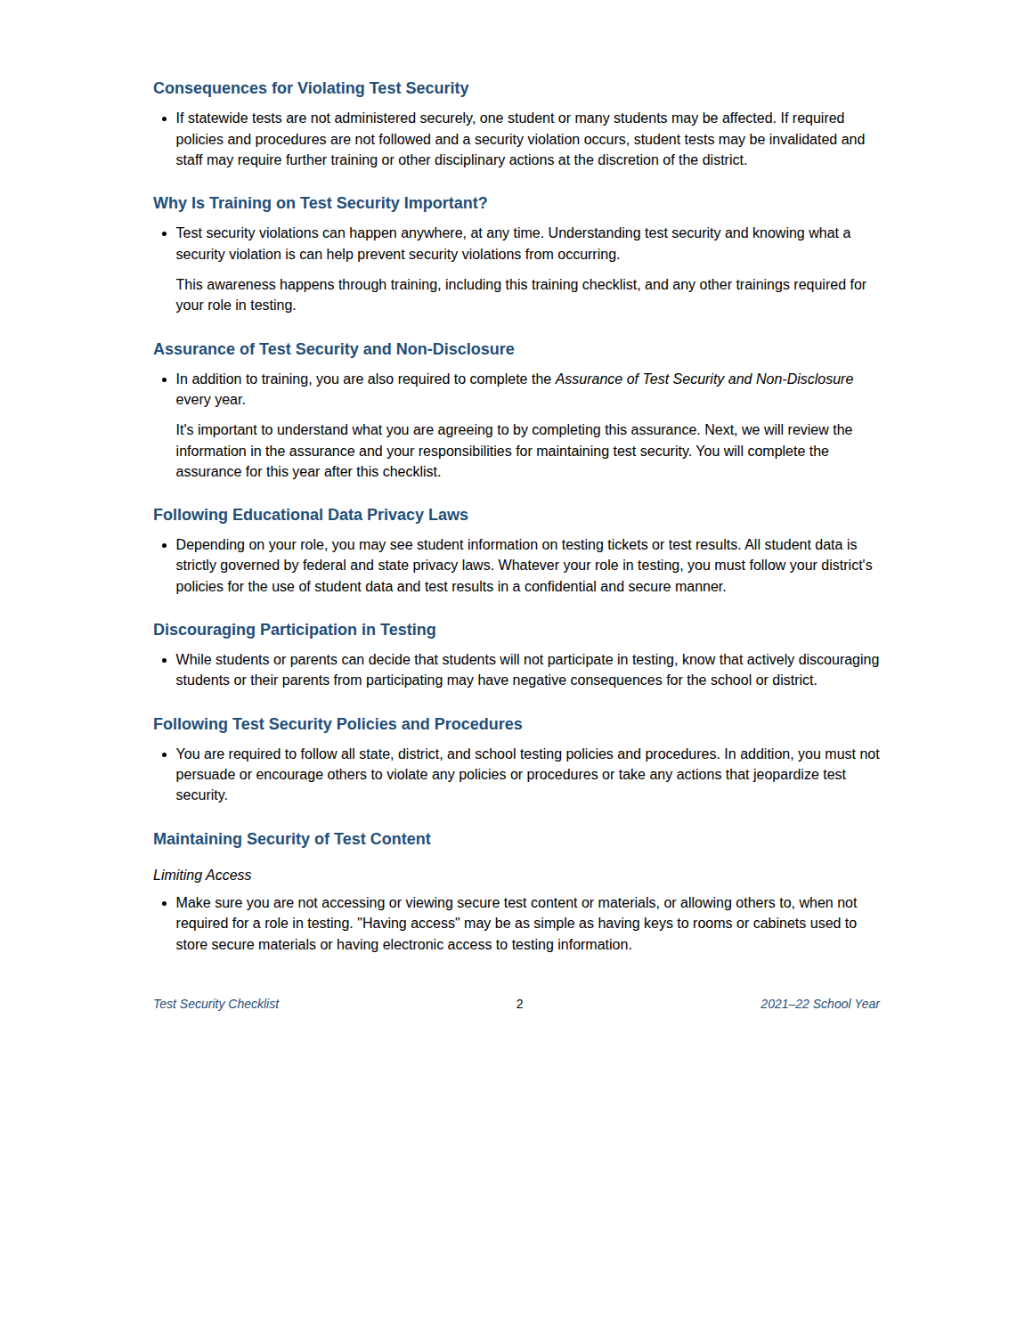Consequences for Violating Test Security
If statewide tests are not administered securely, one student or many students may be affected. If required policies and procedures are not followed and a security violation occurs, student tests may be invalidated and staff may require further training or other disciplinary actions at the discretion of the district.
Why Is Training on Test Security Important?
Test security violations can happen anywhere, at any time. Understanding test security and knowing what a security violation is can help prevent security violations from occurring.
This awareness happens through training, including this training checklist, and any other trainings required for your role in testing.
Assurance of Test Security and Non-Disclosure
In addition to training, you are also required to complete the Assurance of Test Security and Non-Disclosure every year.
It's important to understand what you are agreeing to by completing this assurance. Next, we will review the information in the assurance and your responsibilities for maintaining test security. You will complete the assurance for this year after this checklist.
Following Educational Data Privacy Laws
Depending on your role, you may see student information on testing tickets or test results. All student data is strictly governed by federal and state privacy laws. Whatever your role in testing, you must follow your district's policies for the use of student data and test results in a confidential and secure manner.
Discouraging Participation in Testing
While students or parents can decide that students will not participate in testing, know that actively discouraging students or their parents from participating may have negative consequences for the school or district.
Following Test Security Policies and Procedures
You are required to follow all state, district, and school testing policies and procedures. In addition, you must not persuade or encourage others to violate any policies or procedures or take any actions that jeopardize test security.
Maintaining Security of Test Content
Limiting Access
Make sure you are not accessing or viewing secure test content or materials, or allowing others to, when not required for a role in testing. "Having access" may be as simple as having keys to rooms or cabinets used to store secure materials or having electronic access to testing information.
Test Security Checklist 2 2021–22 School Year